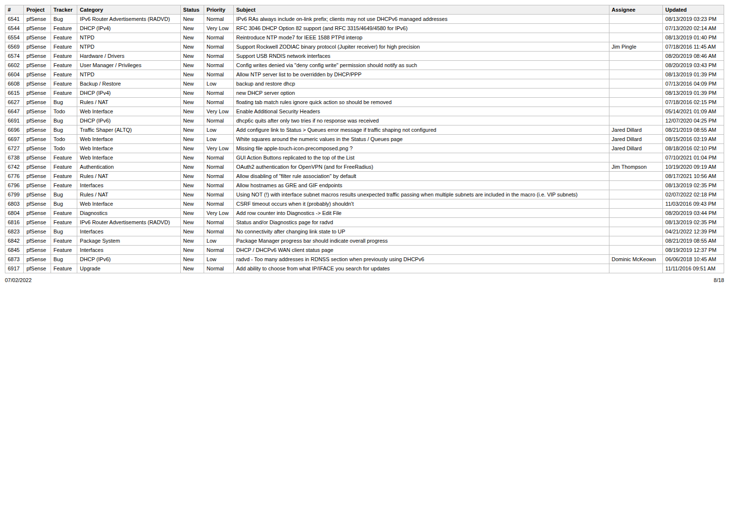| # | Project | Tracker | Category | Status | Priority | Subject | Assignee | Updated |
| --- | --- | --- | --- | --- | --- | --- | --- | --- |
| 6541 | pfSense | Bug | IPv6 Router Advertisements (RADVD) | New | Normal | IPv6 RAs always include on-link prefix; clients may not use DHCPv6 managed addresses | | 08/13/2019 03:23 PM |
| 6544 | pfSense | Feature | DHCP (IPv4) | New | Very Low | RFC 3046 DHCP Option 82 support (and RFC 3315/4649/4580 for IPv6) | | 07/13/2020 02:14 AM |
| 6554 | pfSense | Feature | NTPD | New | Normal | Reintroduce NTP mode7 for IEEE 1588 PTPd interop | | 08/13/2019 01:40 PM |
| 6569 | pfSense | Feature | NTPD | New | Normal | Support Rockwell ZODIAC binary protocol (Jupiter receiver) for high precision | Jim Pingle | 07/18/2016 11:45 AM |
| 6574 | pfSense | Feature | Hardware / Drivers | New | Normal | Support USB RNDIS network interfaces | | 08/20/2019 08:46 AM |
| 6602 | pfSense | Feature | User Manager / Privileges | New | Normal | Config writes denied via "deny config write" permission should notify as such | | 08/20/2019 03:43 PM |
| 6604 | pfSense | Feature | NTPD | New | Normal | Allow NTP server list to be overridden by DHCP/PPP | | 08/13/2019 01:39 PM |
| 6608 | pfSense | Feature | Backup / Restore | New | Low | backup and restore dhcp | | 07/13/2016 04:09 PM |
| 6615 | pfSense | Feature | DHCP (IPv4) | New | Normal | new DHCP server option | | 08/13/2019 01:39 PM |
| 6627 | pfSense | Bug | Rules / NAT | New | Normal | floating tab match rules ignore quick action so should be removed | | 07/18/2016 02:15 PM |
| 6647 | pfSense | Todo | Web Interface | New | Very Low | Enable Additional Security Headers | | 05/14/2021 01:09 AM |
| 6691 | pfSense | Bug | DHCP (IPv6) | New | Normal | dhcp6c quits after only two tries if no response was received | | 12/07/2020 04:25 PM |
| 6696 | pfSense | Bug | Traffic Shaper (ALTQ) | New | Low | Add configure link to Status > Queues error message if traffic shaping not configured | Jared Dillard | 08/21/2019 08:55 AM |
| 6697 | pfSense | Todo | Web Interface | New | Low | White squares around the numeric values in the Status / Queues page | Jared Dillard | 08/15/2016 03:19 AM |
| 6727 | pfSense | Todo | Web Interface | New | Very Low | Missing file apple-touch-icon-precomposed.png ? | Jared Dillard | 08/18/2016 02:10 PM |
| 6738 | pfSense | Feature | Web Interface | New | Normal | GUI Action Buttons replicated to the top of the List | | 07/10/2021 01:04 PM |
| 6742 | pfSense | Feature | Authentication | New | Normal | OAuth2 authentication for OpenVPN (and for FreeRadius) | Jim Thompson | 10/19/2020 09:19 AM |
| 6776 | pfSense | Feature | Rules / NAT | New | Normal | Allow disabling of "filter rule association" by default | | 08/17/2021 10:56 AM |
| 6796 | pfSense | Feature | Interfaces | New | Normal | Allow hostnames as GRE and GIF endpoints | | 08/13/2019 02:35 PM |
| 6799 | pfSense | Bug | Rules / NAT | New | Normal | Using NOT (!) with interface subnet macros results unexpected traffic passing when multiple subnets are included in the macro (i.e. VIP subnets) | | 02/07/2022 02:18 PM |
| 6803 | pfSense | Bug | Web Interface | New | Normal | CSRF timeout occurs when it (probably) shouldn't | | 11/03/2016 09:43 PM |
| 6804 | pfSense | Feature | Diagnostics | New | Very Low | Add row counter into Diagnostics -> Edit File | | 08/20/2019 03:44 PM |
| 6816 | pfSense | Feature | IPv6 Router Advertisements (RADVD) | New | Normal | Status and/or Diagnostics page for radvd | | 08/13/2019 02:35 PM |
| 6823 | pfSense | Bug | Interfaces | New | Normal | No connectivity after changing link state to UP | | 04/21/2022 12:39 PM |
| 6842 | pfSense | Feature | Package System | New | Low | Package Manager progress bar should indicate overall progress | | 08/21/2019 08:55 AM |
| 6845 | pfSense | Feature | Interfaces | New | Normal | DHCP / DHCPv6 WAN client status page | | 08/19/2019 12:37 PM |
| 6873 | pfSense | Bug | DHCP (IPv6) | New | Low | radvd - Too many addresses in RDNSS section when previously using DHCPv6 | Dominic McKeown | 06/06/2018 10:45 AM |
| 6917 | pfSense | Feature | Upgrade | New | Normal | Add ability to choose from what IP/IFACE you search for updates | | 11/11/2016 09:51 AM |
07/02/2022 8/18